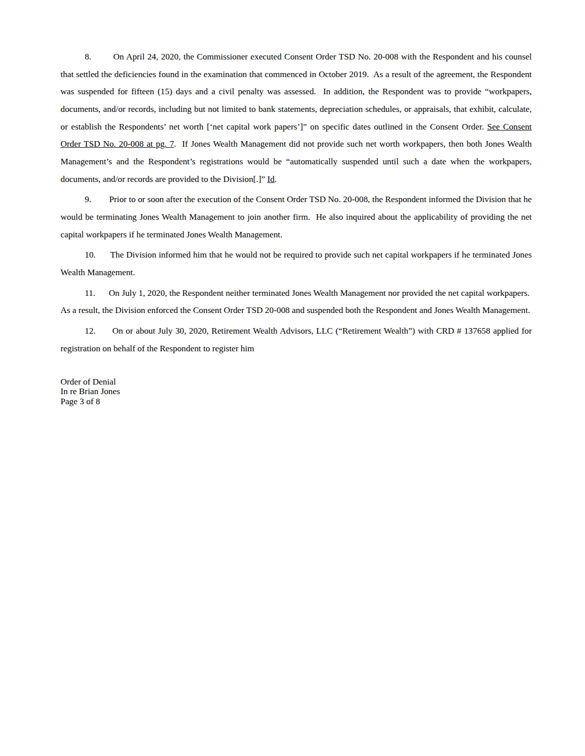8. On April 24, 2020, the Commissioner executed Consent Order TSD No. 20-008 with the Respondent and his counsel that settled the deficiencies found in the examination that commenced in October 2019. As a result of the agreement, the Respondent was suspended for fifteen (15) days and a civil penalty was assessed. In addition, the Respondent was to provide “workpapers, documents, and/or records, including but not limited to bank statements, depreciation schedules, or appraisals, that exhibit, calculate, or establish the Respondents’ net worth [‘net capital work papers’]” on specific dates outlined in the Consent Order. See Consent Order TSD No. 20-008 at pg. 7. If Jones Wealth Management did not provide such net worth workpapers, then both Jones Wealth Management’s and the Respondent’s registrations would be “automatically suspended until such a date when the workpapers, documents, and/or records are provided to the Division[.]” Id.
9. Prior to or soon after the execution of the Consent Order TSD No. 20-008, the Respondent informed the Division that he would be terminating Jones Wealth Management to join another firm. He also inquired about the applicability of providing the net capital workpapers if he terminated Jones Wealth Management.
10. The Division informed him that he would not be required to provide such net capital workpapers if he terminated Jones Wealth Management.
11. On July 1, 2020, the Respondent neither terminated Jones Wealth Management nor provided the net capital workpapers. As a result, the Division enforced the Consent Order TSD 20-008 and suspended both the Respondent and Jones Wealth Management.
12. On or about July 30, 2020, Retirement Wealth Advisors, LLC (“Retirement Wealth”) with CRD # 137658 applied for registration on behalf of the Respondent to register him
Order of Denial
In re Brian Jones
Page 3 of 8